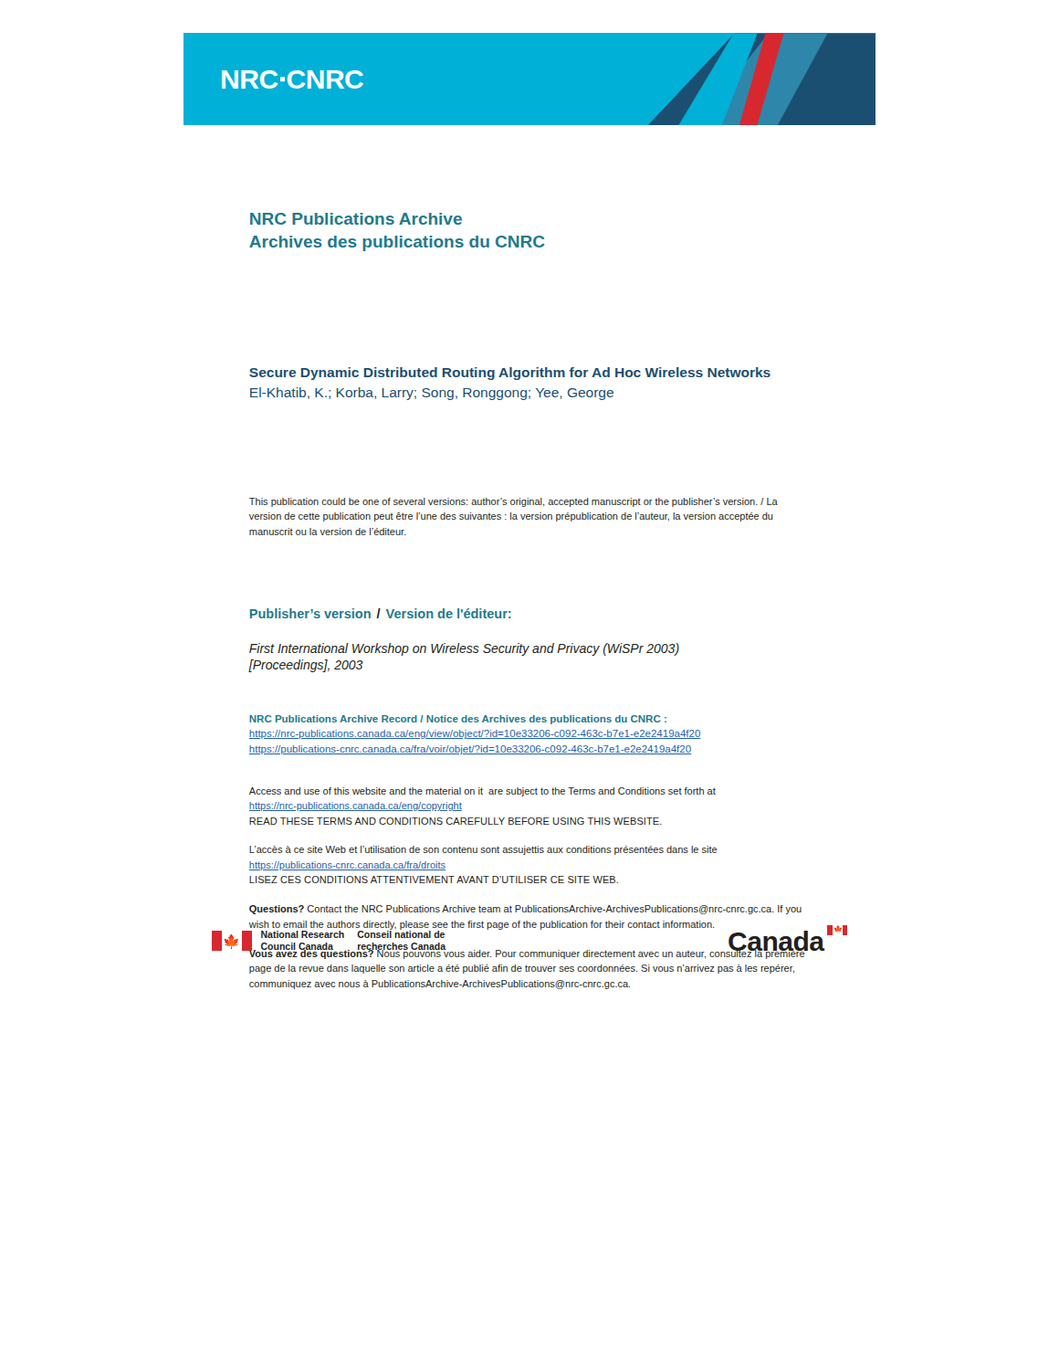NRC CNRC
NRC Publications Archive Archives des publications du CNRC
Secure Dynamic Distributed Routing Algorithm for Ad Hoc Wireless Networks
El-Khatib, K.; Korba, Larry; Song, Ronggong; Yee, George
This publication could be one of several versions: author’s original, accepted manuscript or the publisher’s version. / La version de cette publication peut être l’une des suivantes : la version prépublication de l’auteur, la version acceptée du manuscrit ou la version de l’éditeur.
Publisher’s version/Version de l'éditeur:
First International Workshop on Wireless Security and Privacy (WiSPr 2003)
[Proceedings], 2003
NRC Publications Archive Record / Notice des Archives des publications du CNRC :
https://nrc-publications.canada.ca/eng/view/object/?id=10e33206-c092-463c-b7e1-e2e2419a4f20
https://publications-cnrc.canada.ca/fra/voir/objet/?id=10e33206-c092-463c-b7e1-e2e2419a4f20
Access and use of this website and the material on it are subject to the Terms and Conditions set forth at
https://nrc-publications.canada.ca/eng/copyright
READ THESE TERMS AND CONDITIONS CAREFULLY BEFORE USING THIS WEBSITE.
L’accès à ce site Web et l’utilisation de son contenu sont assujettis aux conditions présentées dans le site
https://publications-cnrc.canada.ca/fra/droits
LISEZ CES CONDITIONS ATTENTIVEMENT AVANT D’UTILISER CE SITE WEB.
Questions? Contact the NRC Publications Archive team at PublicationsArchive-ArchivesPublications@nrc-cnrc.gc.ca. If you wish to email the authors directly, please see the first page of the publication for their contact information.
Vous avez des questions? Nous pouvons vous aider. Pour communiquer directement avec un auteur, consultez la première page de la revue dans laquelle son article a été publié afin de trouver ses coordonnées. Si vous n’arrivez pas à les repérer, communiquez avec nous à PublicationsArchive-ArchivesPublications@nrc-cnrc.gc.ca.
🍁
National Research Council Canada
Conseil national de recherches Canada
Canada 🍁